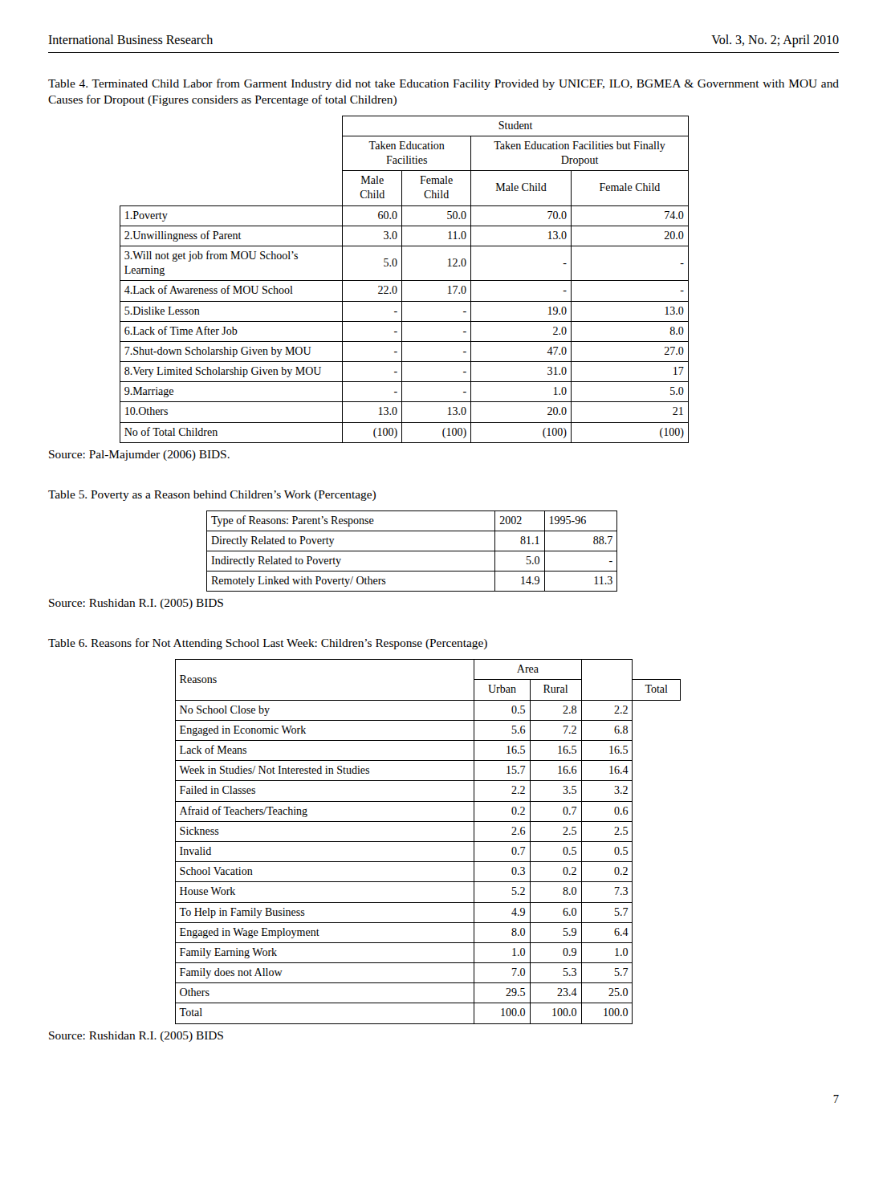International Business Research Vol. 3, No. 2; April 2010
Table 4. Terminated Child Labor from Garment Industry did not take Education Facility Provided by UNICEF, ILO, BGMEA & Government with MOU and Causes for Dropout (Figures considers as Percentage of total Children)
| | Student |
| --- | --- |
| Taken Education Facilities | Taken Education Facilities but Finally Dropout |
| Male Child | Female Child | Male Child | Female Child |
| 1.Poverty | 60.0 | 50.0 | 70.0 | 74.0 |
| 2.Unwillingness of Parent | 3.0 | 11.0 | 13.0 | 20.0 |
| 3.Will not get job from MOU School’s Learning | 5.0 | 12.0 | - | - |
| 4.Lack of Awareness of MOU School | 22.0 | 17.0 | - | - |
| 5.Dislike Lesson | - | - | 19.0 | 13.0 |
| 6.Lack of Time After Job | - | - | 2.0 | 8.0 |
| 7.Shut-down Scholarship Given by MOU | - | - | 47.0 | 27.0 |
| 8.Very Limited Scholarship Given by MOU | - | - | 31.0 | 17 |
| 9.Marriage | - | - | 1.0 | 5.0 |
| 10.Others | 13.0 | 13.0 | 20.0 | 21 |
| No of Total Children | (100) | (100) | (100) | (100) |
Source: Pal-Majumder (2006) BIDS.
Table 5. Poverty as a Reason behind Children’s Work (Percentage)
| Type of Reasons: Parent’s Response | 2002 | 1995-96 |
| --- | --- | --- |
| Directly Related to Poverty | 81.1 | 88.7 |
| Indirectly Related to Poverty | 5.0 | - |
| Remotely Linked with Poverty/ Others | 14.9 | 11.3 |
Source: Rushidan R.I. (2005) BIDS
Table 6. Reasons for Not Attending School Last Week: Children’s Response (Percentage)
| Reasons | Area | |
| --- | --- | --- |
| Urban | Rural | Total |
| No School Close by | 0.5 | 2.8 | 2.2 |
| Engaged in Economic Work | 5.6 | 7.2 | 6.8 |
| Lack of Means | 16.5 | 16.5 | 16.5 |
| Week in Studies/ Not Interested in Studies | 15.7 | 16.6 | 16.4 |
| Failed in Classes | 2.2 | 3.5 | 3.2 |
| Afraid of Teachers/Teaching | 0.2 | 0.7 | 0.6 |
| Sickness | 2.6 | 2.5 | 2.5 |
| Invalid | 0.7 | 0.5 | 0.5 |
| School Vacation | 0.3 | 0.2 | 0.2 |
| House Work | 5.2 | 8.0 | 7.3 |
| To Help in Family Business | 4.9 | 6.0 | 5.7 |
| Engaged in Wage Employment | 8.0 | 5.9 | 6.4 |
| Family Earning Work | 1.0 | 0.9 | 1.0 |
| Family does not Allow | 7.0 | 5.3 | 5.7 |
| Others | 29.5 | 23.4 | 25.0 |
| Total | 100.0 | 100.0 | 100.0 |
Source: Rushidan R.I. (2005) BIDS
7